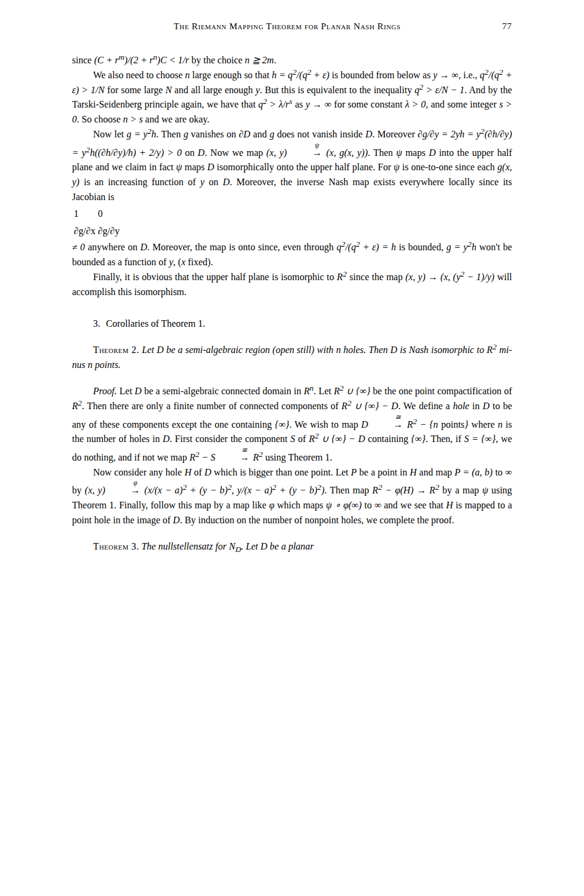The Riemann Mapping Theorem for Planar Nash Rings 77
since (C + rm)/(2 + rn)C < 1/r by the choice n ≧ 2m.
We also need to choose n large enough so that h = q2/(q2 + ε) is bounded from below as y → ∞, i.e., q2/(q2 + ε) > 1/N for some large N and all large enough y. But this is equivalent to the inequality q2 > ε/N − 1. And by the Tarski-Seidenberg principle again, we have that q2 > λ/rs as y → ∞ for some constant λ > 0, and some integer s > 0. So choose n > s and we are okay.
Now let g = y2h. Then g vanishes on ∂D and g does not vanish inside D. Moreover ∂g/∂y = 2yh = y2(∂h/∂y) = y2h((∂h/∂y)/h) + 2/y) > 0 on D. Now we map (x, y) ψ→ (x, g(x, y)). Then ψ maps D into the upper half plane and we claim in fact ψ maps D isomorphically onto the upper half plane. For ψ is one-to-one since each g(x, y) is an increasing function of y on D. Moreover, the inverse Nash map exists everywhere locally since its Jacobian is
| 1 | 0 |
| ∂g/∂x | ∂g/∂y |
≠ 0 anywhere on D. Moreover, the map is onto since, even through q2/(q2 + ε) = h is bounded, g = y2h won't be bounded as a function of y, (x fixed).
Finally, it is obvious that the upper half plane is isomorphic to R2 since the map (x, y) → (x, (y2 − 1)/y) will accomplish this isomorphism.
3. Corollaries of Theorem 1.
Theorem 2. Let D be a semi-algebraic region (open still) with n holes. Then D is Nash isomorphic to R2 minus n points.
Proof. Let D be a semi-algebraic connected domain in Rn. Let R2 ∪ {∞} be the one point compactification of R2. Then there are only a finite number of connected components of R2 ∪ {∞} − D. We define a hole in D to be any of these components except the one containing {∞}. We wish to map D ≅→ R2 − {n points} where n is the number of holes in D. First consider the component S of R2 ∪ {∞} − D containing {∞}. Then, if S = {∞}, we do nothing, and if not we map R2 − S ≅→ R2 using Theorem 1.
Now consider any hole H of D which is bigger than one point. Let P be a point in H and map P = (a, b) to ∞ by (x, y) φ→ (x/(x − a)2 + (y − b)2, y/(x − a)2 + (y − b)2). Then map R2 − φ(H) → R2 by a map ψ using Theorem 1. Finally, follow this map by a map like φ which maps ψ ∘ φ(∞) to ∞ and we see that H is mapped to a point hole in the image of D. By induction on the number of nonpoint holes, we complete the proof.
Theorem 3. The nullstellensatz for ND. Let D be a planar